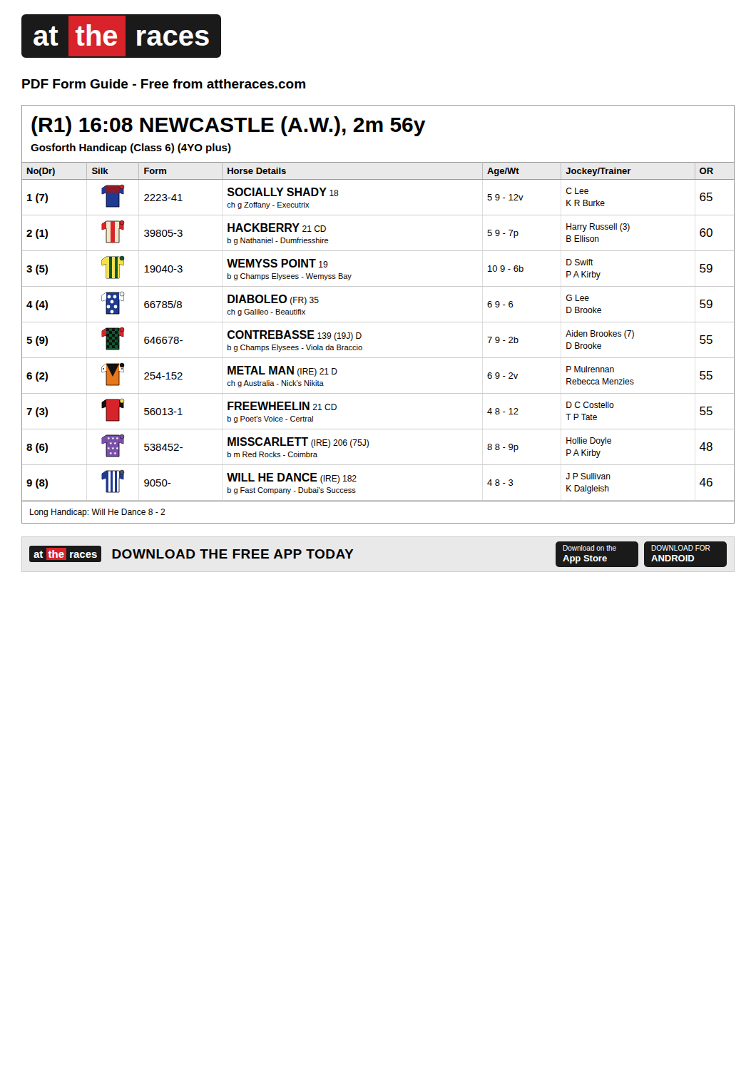| at | the | races |
PDF Form Guide - Free from attheraces.com
(R1) 16:08 NEWCASTLE (A.W.), 2m 56y
Gosforth Handicap (Class 6) (4YO plus)
| No(Dr) | Silk | Form | Horse Details | Age/Wt | Jockey/Trainer | OR |
| --- | --- | --- | --- | --- | --- | --- |
| 1 (7) | | 2223-41 | SOCIALLY SHADY 18 ch g Zoffany - Executrix | 5 9 - 12v | C Lee K R Burke | 65 |
| 2 (1) | | 39805-3 | HACKBERRY 21 CD b g Nathaniel - Dumfriesshire | 5 9 - 7p | Harry Russell (3) B Ellison | 60 |
| 3 (5) | | 19040-3 | WEMYSS POINT 19 b g Champs Elysees - Wemyss Bay | 10 9 - 6b | D Swift P A Kirby | 59 |
| 4 (4) | | 66785/8 | DIABOLEO (FR) 35 ch g Galileo - Beautifix | 6 9 - 6 | G Lee D Brooke | 59 |
| 5 (9) | | 646678- | CONTREBASSE 139 (19J) D b g Champs Elysees - Viola da Braccio | 7 9 - 2b | Aiden Brookes (7) D Brooke | 55 |
| 6 (2) | | 254-152 | METAL MAN (IRE) 21 D ch g Australia - Nick's Nikita | 6 9 - 2v | P Mulrennan Rebecca Menzies | 55 |
| 7 (3) | | 56013-1 | FREEWHEELIN 21 CD b g Poet's Voice - Certral | 4 8 - 12 | D C Costello T P Tate | 55 |
| 8 (6) | ★ ★ ★ ★ ★ ★ ★ ★ ★ ★ | 538452- | MISSCARLETT (IRE) 206 (75J) b m Red Rocks - Coimbra | 8 8 - 9p | Hollie Doyle P A Kirby | 48 |
| 9 (8) | | 9050- | WILL HE DANCE (IRE) 182 b g Fast Company - Dubai's Success | 4 8 - 3 | J P Sullivan K Dalgleish | 46 |
Long Handicap: Will He Dance 8 - 2
at the races DOWNLOAD THE FREE APP TODAY
Download on theApp Store
DOWNLOAD FORANDROID